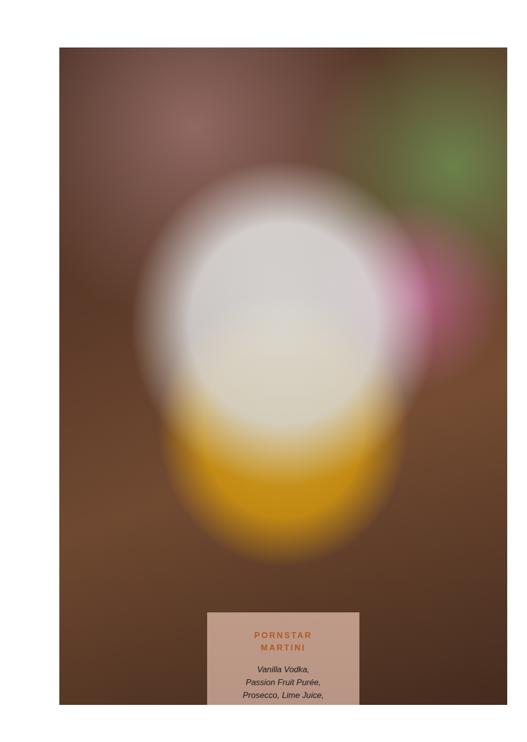Pornstar
Martini
Vanilla Vodka,
Passion Fruit Purée,
Prosecco, Lime Juice,
Apple Juice